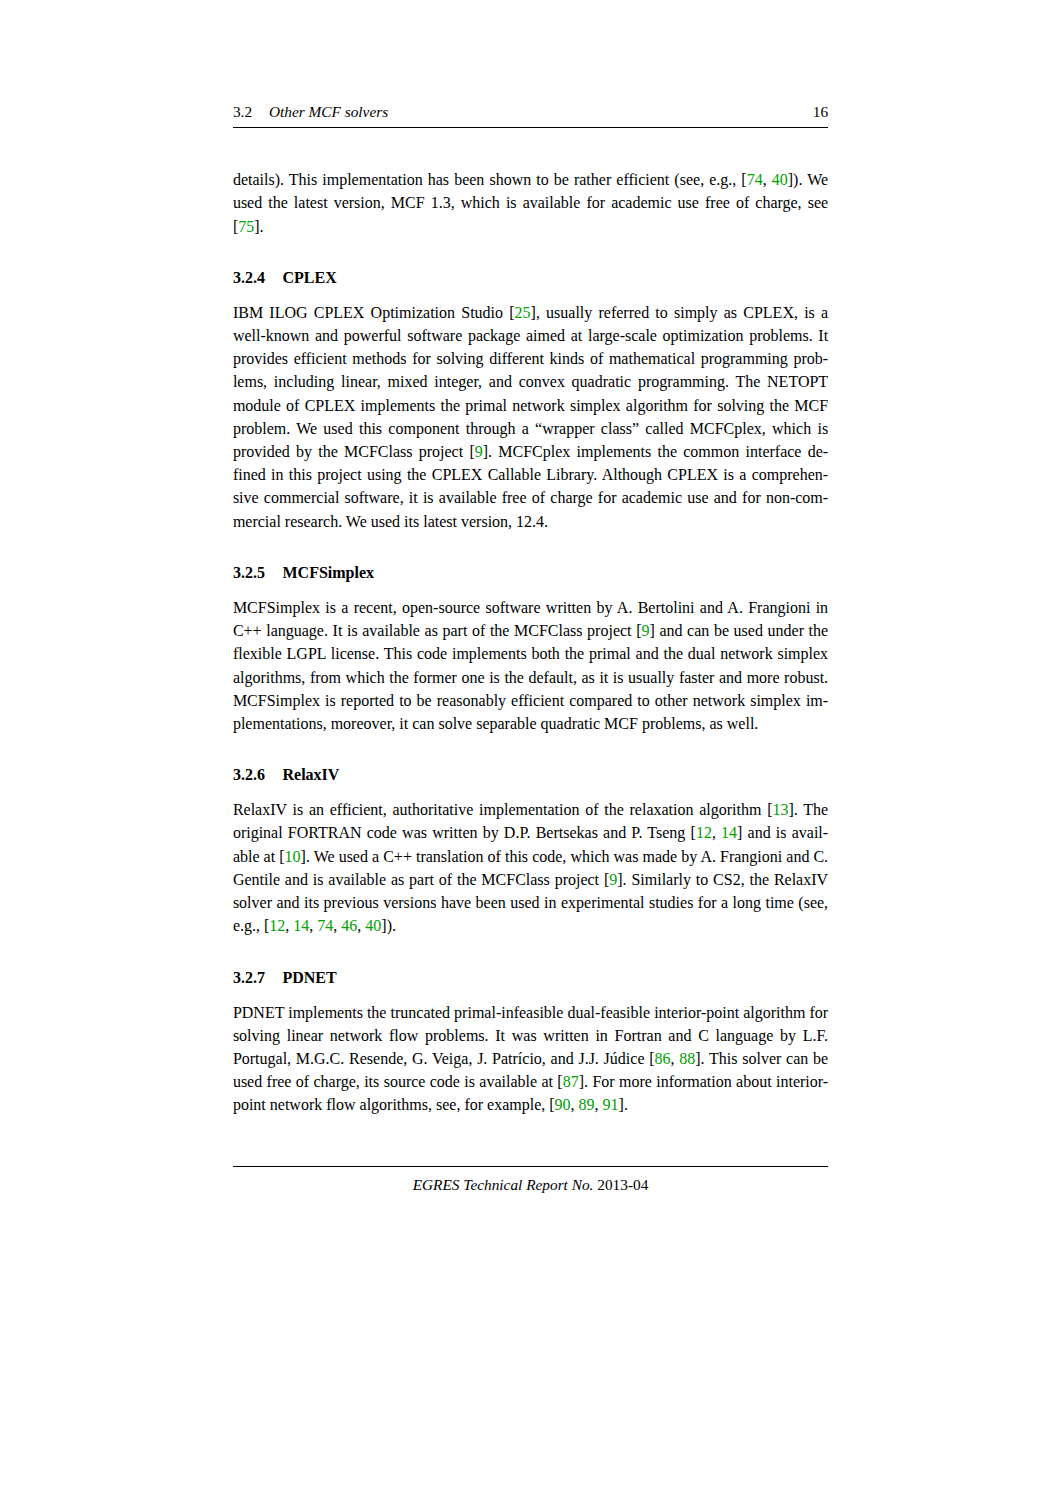3.2 Other MCF solvers
16
details). This implementation has been shown to be rather efficient (see, e.g., [74, 40]). We used the latest version, MCF 1.3, which is available for academic use free of charge, see [75].
3.2.4 CPLEX
IBM ILOG CPLEX Optimization Studio [25], usually referred to simply as CPLEX, is a well-known and powerful software package aimed at large-scale optimization problems. It provides efficient methods for solving different kinds of mathematical programming problems, including linear, mixed integer, and convex quadratic programming. The NETOPT module of CPLEX implements the primal network simplex algorithm for solving the MCF problem. We used this component through a “wrapper class” called MCFCplex, which is provided by the MCFClass project [9]. MCFCplex implements the common interface defined in this project using the CPLEX Callable Library. Although CPLEX is a comprehensive commercial software, it is available free of charge for academic use and for non-commercial research. We used its latest version, 12.4.
3.2.5 MCFSimplex
MCFSimplex is a recent, open-source software written by A. Bertolini and A. Frangioni in C++ language. It is available as part of the MCFClass project [9] and can be used under the flexible LGPL license. This code implements both the primal and the dual network simplex algorithms, from which the former one is the default, as it is usually faster and more robust. MCFSimplex is reported to be reasonably efficient compared to other network simplex implementations, moreover, it can solve separable quadratic MCF problems, as well.
3.2.6 RelaxIV
RelaxIV is an efficient, authoritative implementation of the relaxation algorithm [13]. The original FORTRAN code was written by D.P. Bertsekas and P. Tseng [12, 14] and is available at [10]. We used a C++ translation of this code, which was made by A. Frangioni and C. Gentile and is available as part of the MCFClass project [9]. Similarly to CS2, the RelaxIV solver and its previous versions have been used in experimental studies for a long time (see, e.g., [12, 14, 74, 46, 40]).
3.2.7 PDNET
PDNET implements the truncated primal-infeasible dual-feasible interior-point algorithm for solving linear network flow problems. It was written in Fortran and C language by L.F. Portugal, M.G.C. Resende, G. Veiga, J. Patrício, and J.J. Júdice [86, 88]. This solver can be used free of charge, its source code is available at [87]. For more information about interior-point network flow algorithms, see, for example, [90, 89, 91].
EGRES Technical Report No. 2013-04